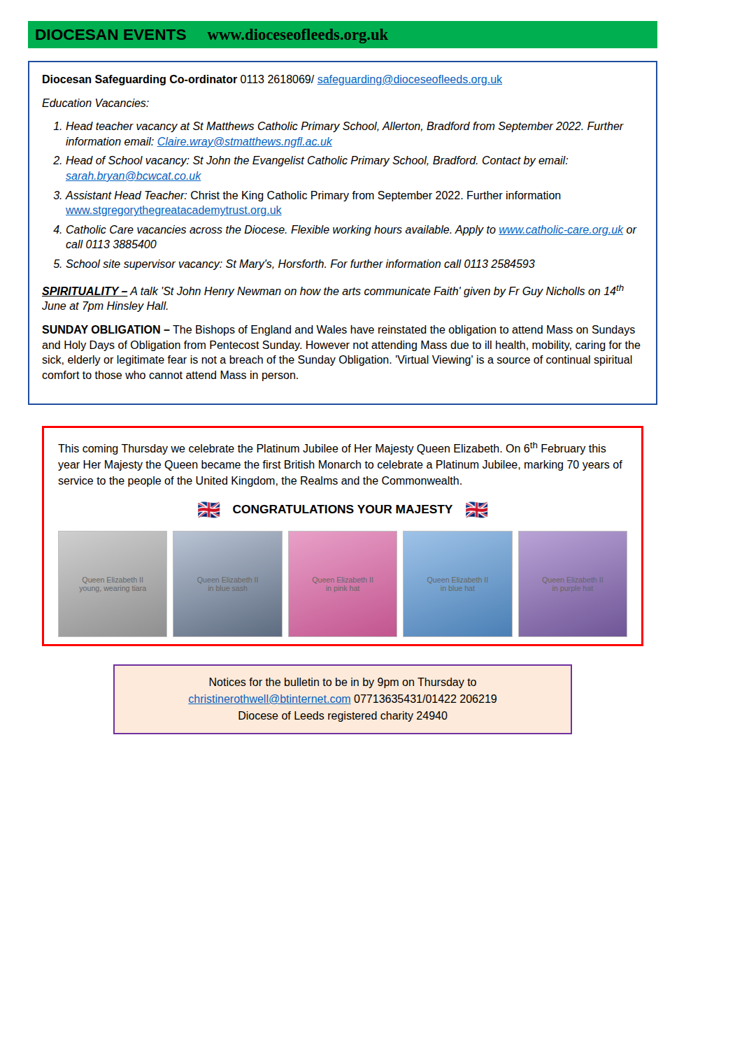DIOCESAN EVENTS
www.dioceseofleeds.org.uk
Diocesan Safeguarding Co-ordinator 0113 2618069/ safeguarding@dioceseofleeds.org.uk
Education Vacancies:
Head teacher vacancy at St Matthews Catholic Primary School, Allerton, Bradford from September 2022. Further information email: Claire.wray@stmatthews.ngfl.ac.uk
Head of School vacancy: St John the Evangelist Catholic Primary School, Bradford. Contact by email: sarah.bryan@bcwcat.co.uk
Assistant Head Teacher: Christ the King Catholic Primary from September 2022. Further information www.stgregorythegreatacademytrust.org.uk
Catholic Care vacancies across the Diocese. Flexible working hours available. Apply to www.catholic-care.org.uk or call 0113 3885400
School site supervisor vacancy: St Mary's, Horsforth. For further information call 0113 2584593
SPIRITUALITY – A talk 'St John Henry Newman on how the arts communicate Faith' given by Fr Guy Nicholls on 14th June at 7pm Hinsley Hall.
SUNDAY OBLIGATION – The Bishops of England and Wales have reinstated the obligation to attend Mass on Sundays and Holy Days of Obligation from Pentecost Sunday. However not attending Mass due to ill health, mobility, caring for the sick, elderly or legitimate fear is not a breach of the Sunday Obligation. 'Virtual Viewing' is a source of continual spiritual comfort to those who cannot attend Mass in person.
This coming Thursday we celebrate the Platinum Jubilee of Her Majesty Queen Elizabeth. On 6th February this year Her Majesty the Queen became the first British Monarch to celebrate a Platinum Jubilee, marking 70 years of service to the people of the United Kingdom, the Realms and the Commonwealth.
🇬🇧CONGRATULATIONS YOUR MAJESTY🇬🇧
Queen Elizabeth II
young, wearing tiara
Queen Elizabeth II
in blue sash
Queen Elizabeth II
in pink hat
Queen Elizabeth II
in blue hat
Queen Elizabeth II
in purple hat
Notices for the bulletin to be in by 9pm on Thursday to
christinerothwell@btinternet.com 07713635431/01422 206219
Diocese of Leeds registered charity 24940